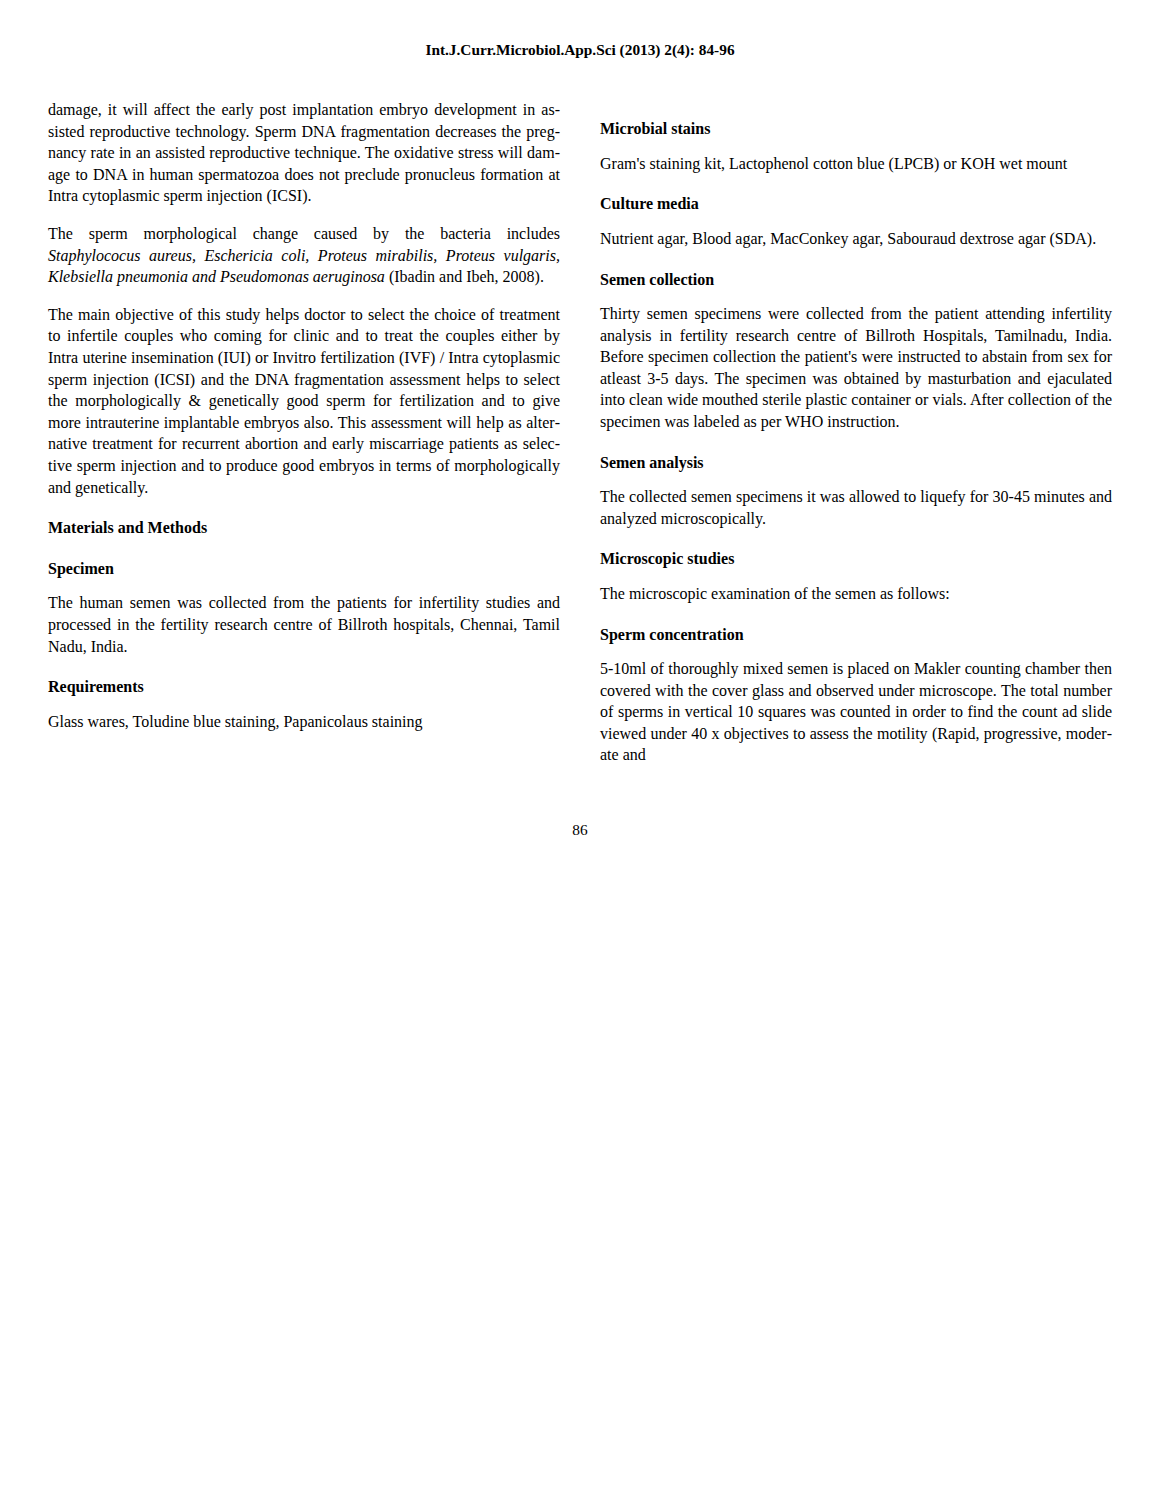Int.J.Curr.Microbiol.App.Sci (2013) 2(4): 84-96
damage, it will affect the early post implantation embryo development in assisted reproductive technology. Sperm DNA fragmentation decreases the pregnancy rate in an assisted reproductive technique. The oxidative stress will damage to DNA in human spermatozoa does not preclude pronucleus formation at Intra cytoplasmic sperm injection (ICSI).
The sperm morphological change caused by the bacteria includes Staphylococus aureus, Eschericia coli, Proteus mirabilis, Proteus vulgaris, Klebsiella pneumonia and Pseudomonas aeruginosa (Ibadin and Ibeh, 2008).
The main objective of this study helps doctor to select the choice of treatment to infertile couples who coming for clinic and to treat the couples either by Intra uterine insemination (IUI) or Invitro fertilization (IVF) / Intra cytoplasmic sperm injection (ICSI) and the DNA fragmentation assessment helps to select the morphologically & genetically good sperm for fertilization and to give more intrauterine implantable embryos also. This assessment will help as alternative treatment for recurrent abortion and early miscarriage patients as selective sperm injection and to produce good embryos in terms of morphologically and genetically.
Materials and Methods
Specimen
The human semen was collected from the patients for infertility studies and processed in the fertility research centre of Billroth hospitals, Chennai, Tamil Nadu, India.
Requirements
Glass wares, Toludine blue staining, Papanicolaus staining
Microbial stains
Gram's staining kit, Lactophenol cotton blue (LPCB) or KOH wet mount
Culture media
Nutrient agar, Blood agar, MacConkey agar, Sabouraud dextrose agar (SDA).
Semen collection
Thirty semen specimens were collected from the patient attending infertility analysis in fertility research centre of Billroth Hospitals, Tamilnadu, India. Before specimen collection the patient's were instructed to abstain from sex for atleast 3-5 days. The specimen was obtained by masturbation and ejaculated into clean wide mouthed sterile plastic container or vials. After collection of the specimen was labeled as per WHO instruction.
Semen analysis
The collected semen specimens it was allowed to liquefy for 30-45 minutes and analyzed microscopically.
Microscopic studies
The microscopic examination of the semen as follows:
Sperm concentration
5-10ml of thoroughly mixed semen is placed on Makler counting chamber then covered with the cover glass and observed under microscope. The total number of sperms in vertical 10 squares was counted in order to find the count ad slide viewed under 40 x objectives to assess the motility (Rapid, progressive, moderate and
86